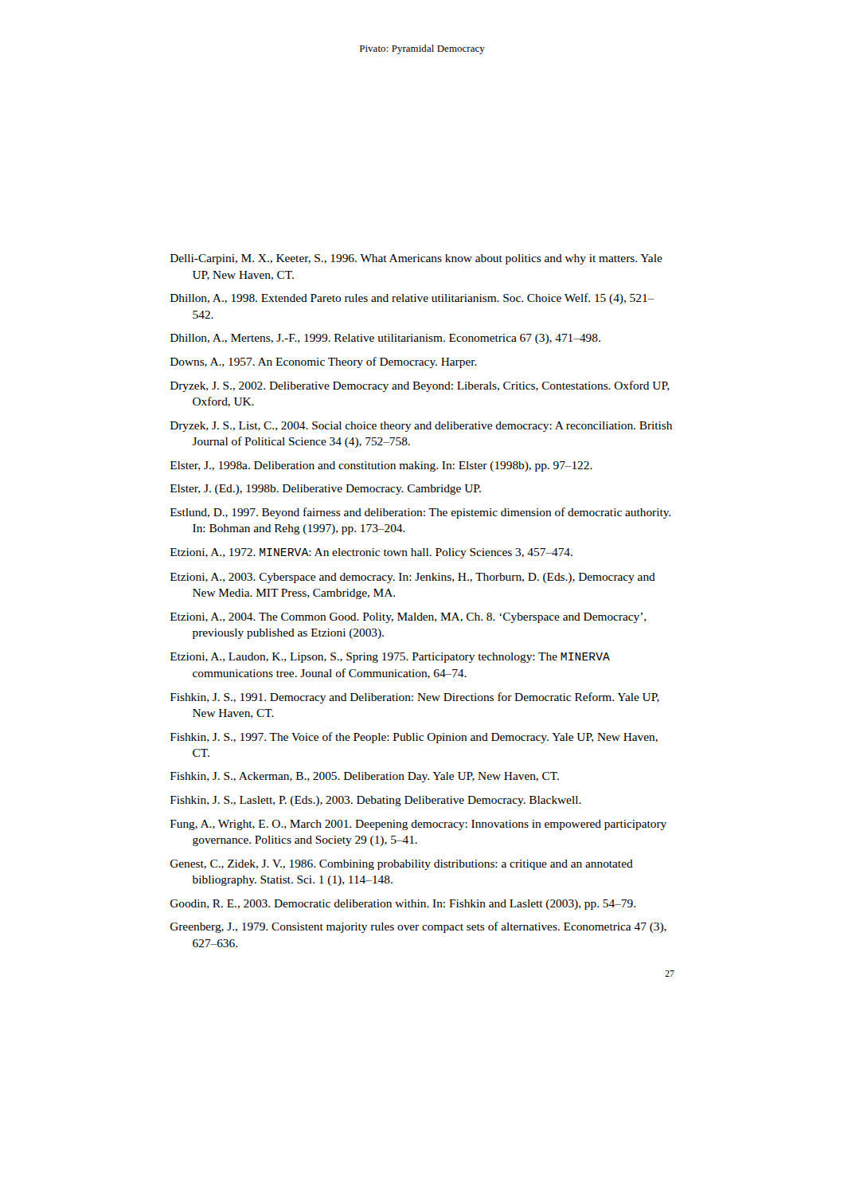Pivato: Pyramidal Democracy
Delli-Carpini, M. X., Keeter, S., 1996. What Americans know about politics and why it matters. Yale UP, New Haven, CT.
Dhillon, A., 1998. Extended Pareto rules and relative utilitarianism. Soc. Choice Welf. 15 (4), 521–542.
Dhillon, A., Mertens, J.-F., 1999. Relative utilitarianism. Econometrica 67 (3), 471–498.
Downs, A., 1957. An Economic Theory of Democracy. Harper.
Dryzek, J. S., 2002. Deliberative Democracy and Beyond: Liberals, Critics, Contestations. Oxford UP, Oxford, UK.
Dryzek, J. S., List, C., 2004. Social choice theory and deliberative democracy: A reconciliation. British Journal of Political Science 34 (4), 752–758.
Elster, J., 1998a. Deliberation and constitution making. In: Elster (1998b), pp. 97–122.
Elster, J. (Ed.), 1998b. Deliberative Democracy. Cambridge UP.
Estlund, D., 1997. Beyond fairness and deliberation: The epistemic dimension of democratic authority. In: Bohman and Rehg (1997), pp. 173–204.
Etzioni, A., 1972. MINERVA: An electronic town hall. Policy Sciences 3, 457–474.
Etzioni, A., 2003. Cyberspace and democracy. In: Jenkins, H., Thorburn, D. (Eds.), Democracy and New Media. MIT Press, Cambridge, MA.
Etzioni, A., 2004. The Common Good. Polity, Malden, MA, Ch. 8. ‘Cyberspace and Democracy’, previously published as Etzioni (2003).
Etzioni, A., Laudon, K., Lipson, S., Spring 1975. Participatory technology: The MINERVA communications tree. Jounal of Communication, 64–74.
Fishkin, J. S., 1991. Democracy and Deliberation: New Directions for Democratic Reform. Yale UP, New Haven, CT.
Fishkin, J. S., 1997. The Voice of the People: Public Opinion and Democracy. Yale UP, New Haven, CT.
Fishkin, J. S., Ackerman, B., 2005. Deliberation Day. Yale UP, New Haven, CT.
Fishkin, J. S., Laslett, P. (Eds.), 2003. Debating Deliberative Democracy. Blackwell.
Fung, A., Wright, E. O., March 2001. Deepening democracy: Innovations in empowered participatory governance. Politics and Society 29 (1), 5–41.
Genest, C., Zidek, J. V., 1986. Combining probability distributions: a critique and an annotated bibliography. Statist. Sci. 1 (1), 114–148.
Goodin, R. E., 2003. Democratic deliberation within. In: Fishkin and Laslett (2003), pp. 54–79.
Greenberg, J., 1979. Consistent majority rules over compact sets of alternatives. Econometrica 47 (3), 627–636.
27